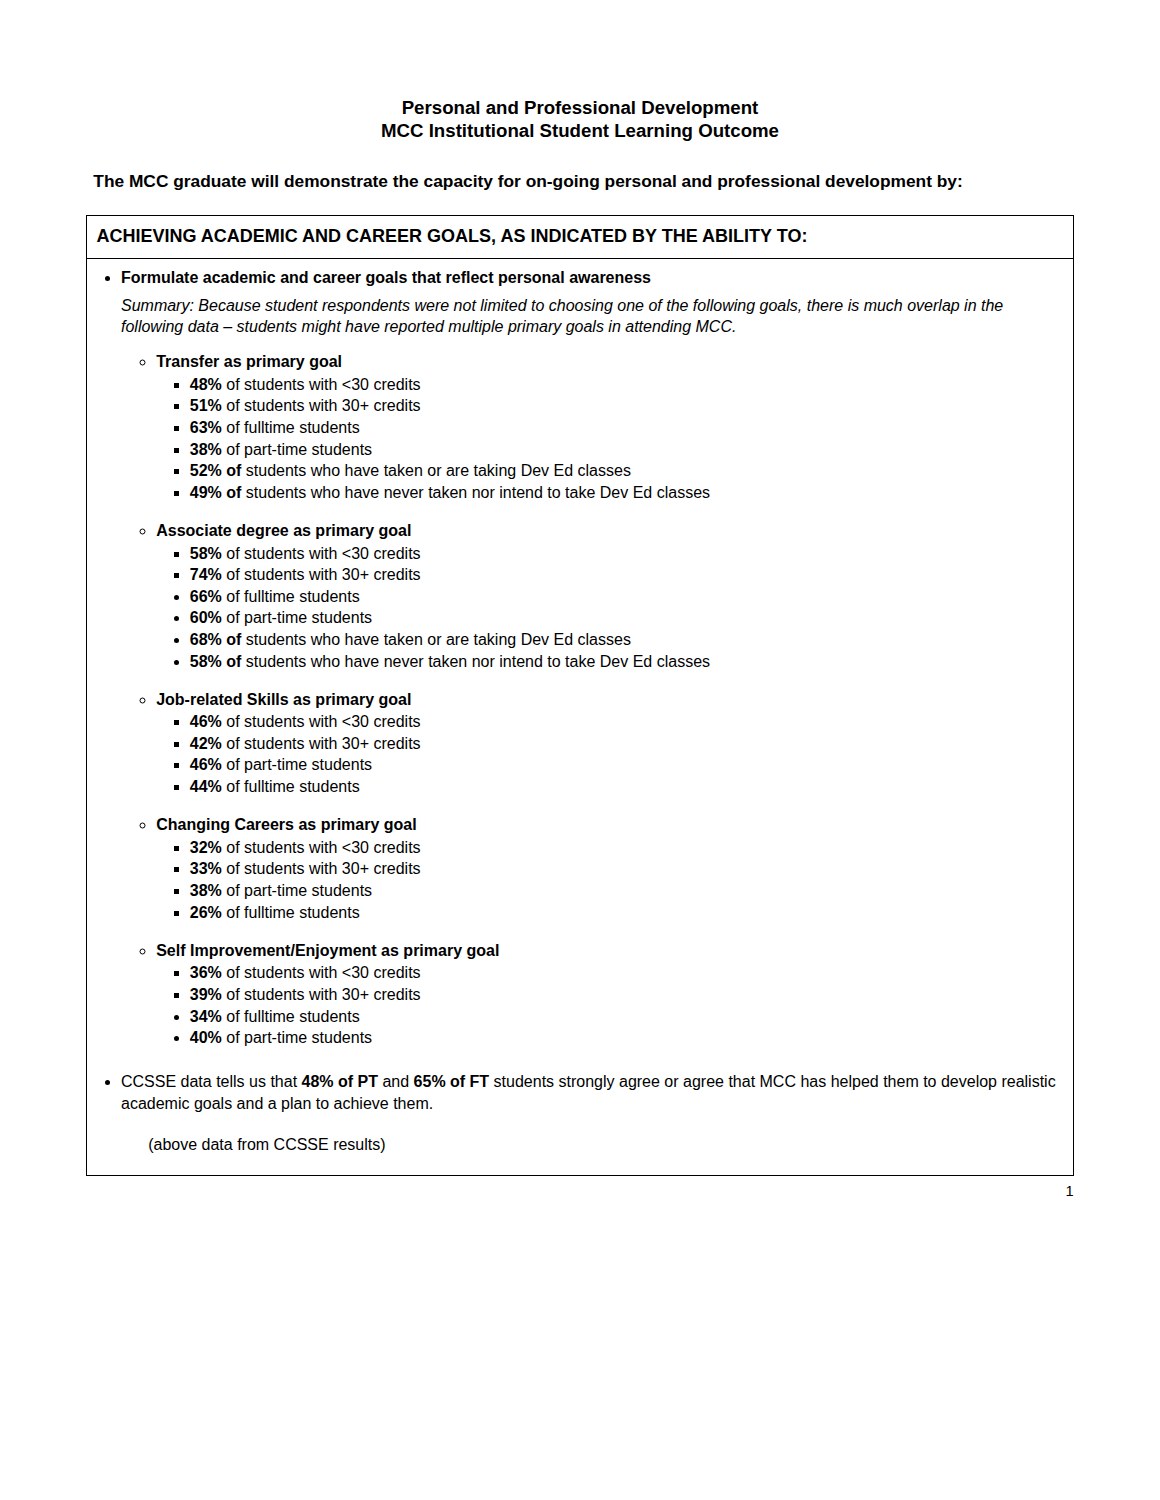Personal and Professional Development
MCC Institutional Student Learning Outcome
The MCC graduate will demonstrate the capacity for on-going personal and professional development by:
Achieving academic and career goals, as indicated by the ability to:
Formulate academic and career goals that reflect personal awareness
Summary: Because student respondents were not limited to choosing one of the following goals, there is much overlap in the following data – students might have reported multiple primary goals in attending MCC.
Transfer as primary goal
48% of students with <30 credits
51% of students with 30+ credits
63% of fulltime students
38% of part-time students
52% of students who have taken or are taking Dev Ed classes
49% of students who have never taken nor intend to take Dev Ed classes
Associate degree as primary goal
58% of students with <30 credits
74% of students with 30+ credits
66% of fulltime students
60% of part-time students
68% of students who have taken or are taking Dev Ed classes
58% of students who have never taken nor intend to take Dev Ed classes
Job-related Skills as primary goal
46% of students with <30 credits
42% of students with 30+ credits
46% of part-time students
44% of fulltime students
Changing Careers as primary goal
32% of students with <30 credits
33% of students with 30+ credits
38% of part-time students
26% of fulltime students
Self Improvement/Enjoyment as primary goal
36% of students with <30 credits
39% of students with 30+ credits
34% of fulltime students
40% of part-time students
CCSSE data tells us that 48% of PT and 65% of FT students strongly agree or agree that MCC has helped them to develop realistic academic goals and a plan to achieve them.
(above data from CCSSE results)
1